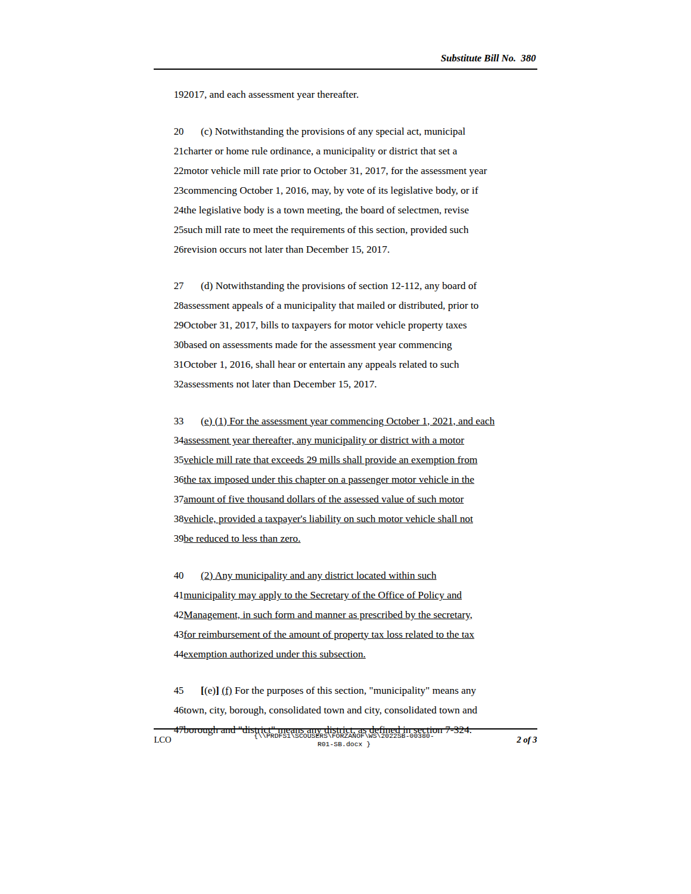Substitute Bill No. 380
| 19 | 2017, and each assessment year thereafter. |
| 20 | (c) Notwithstanding the provisions of any special act, municipal |
| 21 | charter or home rule ordinance, a municipality or district that set a |
| 22 | motor vehicle mill rate prior to October 31, 2017, for the assessment year |
| 23 | commencing October 1, 2016, may, by vote of its legislative body, or if |
| 24 | the legislative body is a town meeting, the board of selectmen, revise |
| 25 | such mill rate to meet the requirements of this section, provided such |
| 26 | revision occurs not later than December 15, 2017. |
| 27 | (d) Notwithstanding the provisions of section 12-112, any board of |
| 28 | assessment appeals of a municipality that mailed or distributed, prior to |
| 29 | October 31, 2017, bills to taxpayers for motor vehicle property taxes |
| 30 | based on assessments made for the assessment year commencing |
| 31 | October 1, 2016, shall hear or entertain any appeals related to such |
| 32 | assessments not later than December 15, 2017. |
| 33 | (e) (1) For the assessment year commencing October 1, 2021, and each |
| 34 | assessment year thereafter, any municipality or district with a motor |
| 35 | vehicle mill rate that exceeds 29 mills shall provide an exemption from |
| 36 | the tax imposed under this chapter on a passenger motor vehicle in the |
| 37 | amount of five thousand dollars of the assessed value of such motor |
| 38 | vehicle, provided a taxpayer's liability on such motor vehicle shall not |
| 39 | be reduced to less than zero. |
| 40 | (2) Any municipality and any district located within such |
| 41 | municipality may apply to the Secretary of the Office of Policy and |
| 42 | Management, in such form and manner as prescribed by the secretary, |
| 43 | for reimbursement of the amount of property tax loss related to the tax |
| 44 | exemption authorized under this subsection. |
| 45 | [ (e) ] (f) For the purposes of this section, "municipality" means any |
| 46 | town, city, borough, consolidated town and city, consolidated town and |
| 47 | borough and "district" means any district, as defined in section 7-324. |
LCO
{\\PRDFS1\SCOUSERS\FORZANOF\WS\2022SB-00380-
R01-SB.docx }
2 of 3